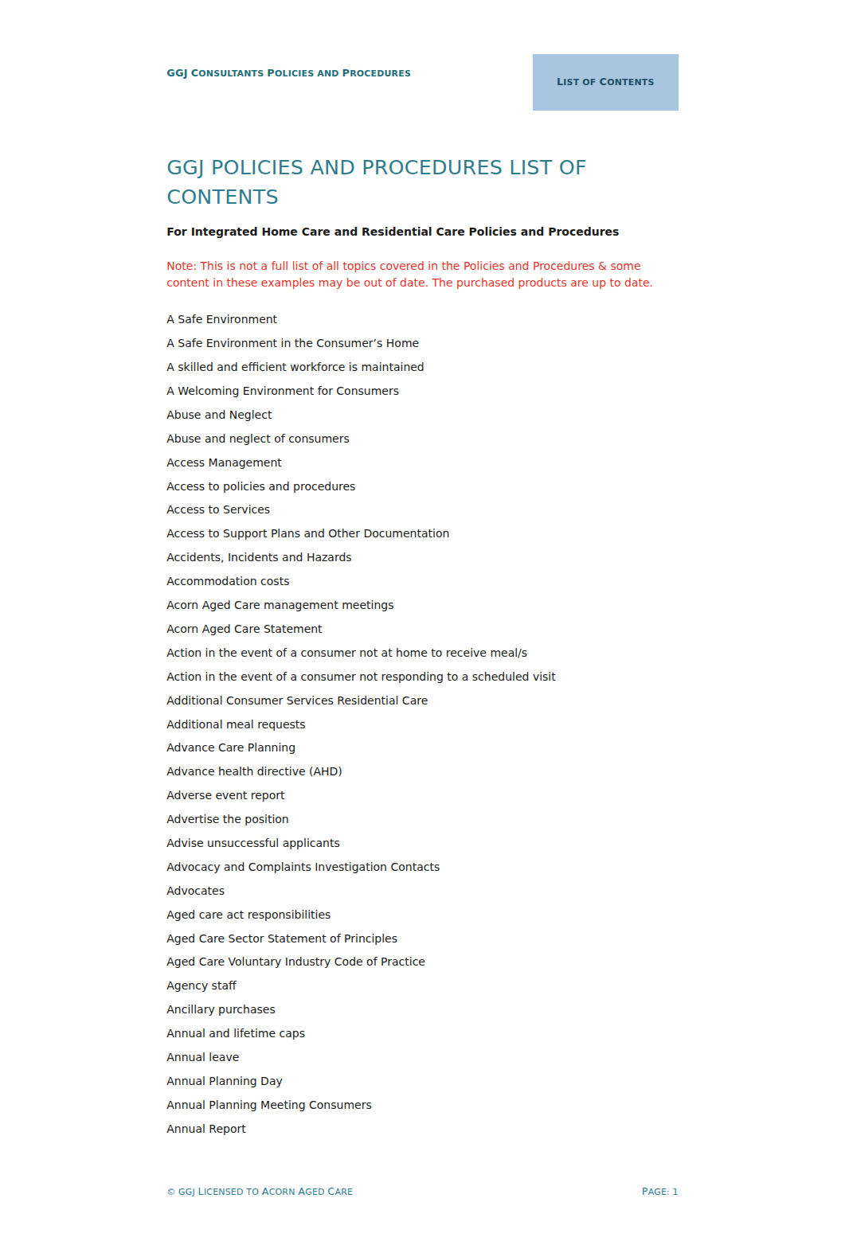GGJ Consultants Policies and Procedures
List of Contents
GGJ POLICIES AND PROCEDURES LIST OF CONTENTS
For Integrated Home Care and Residential Care Policies and Procedures
Note: This is not a full list of all topics covered in the Policies and Procedures & some content in these examples may be out of date. The purchased products are up to date.
A Safe Environment
A Safe Environment in the Consumer’s Home
A skilled and efficient workforce is maintained
A Welcoming Environment for Consumers
Abuse and Neglect
Abuse and neglect of consumers
Access Management
Access to policies and procedures
Access to Services
Access to Support Plans and Other Documentation
Accidents, Incidents and Hazards
Accommodation costs
Acorn Aged Care management meetings
Acorn Aged Care Statement
Action in the event of a consumer not at home to receive meal/s
Action in the event of a consumer not responding to a scheduled visit
Additional Consumer Services Residential Care
Additional meal requests
Advance Care Planning
Advance health directive (AHD)
Adverse event report
Advertise the position
Advise unsuccessful applicants
Advocacy and Complaints Investigation Contacts
Advocates
Aged care act responsibilities
Aged Care Sector Statement of Principles
Aged Care Voluntary Industry Code of Practice
Agency staff
Ancillary purchases
Annual and lifetime caps
Annual leave
Annual Planning Day
Annual Planning Meeting Consumers
Annual Report
© GGJ Licensed to Acorn Aged Care
Page: 1